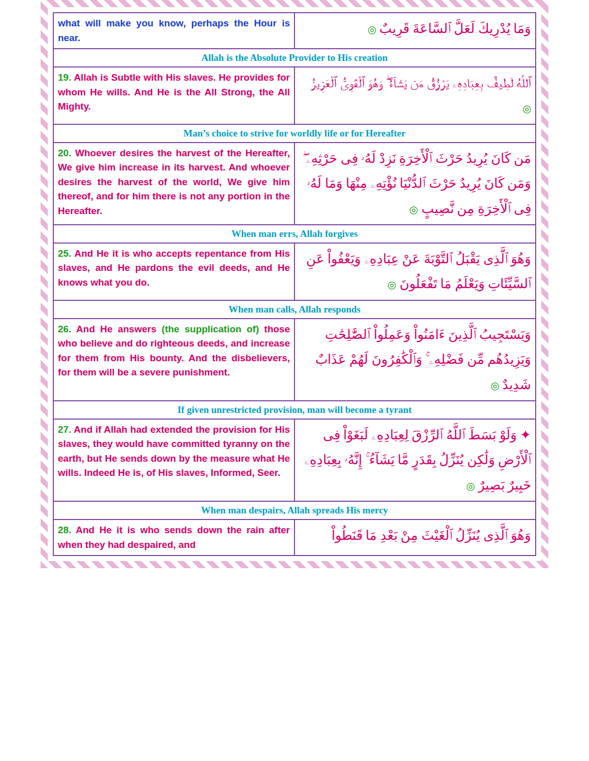| what will make you know, perhaps the Hour is near. | وَمَا يُدْرِيكَ لَعَلَّ ٱلسَّاعَةَ قَرِيبٌ ◎ |
| Allah is the Absolute Provider to His creation |
| 19. Allah is Subtle with His slaves. He provides for whom He wills. And He is the All Strong, the All Mighty. | ٱللَّهُ لَطِيفٌ بِعِبَادِهِۦ يَرْزُقُ مَن يَشَآءُ ۖ وَهُوَ ٱلْقَوِىُّ ٱلْعَزِيزُ ◎ |
| Man’s choice to strive for worldly life or for Hereafter |
| 20. Whoever desires the harvest of the Hereafter, We give him increase in its harvest. And whoever desires the harvest of the world, We give him thereof, and for him there is not any portion in the Hereafter. | مَن كَانَ يُرِيدُ حَرْثَ ٱلْأَخِرَةِ نَزِدْ لَهُۥ فِى حَرْثِهِۦ ۖ وَمَن كَانَ يُرِيدُ حَرْثَ ٱلدُّنْيَا نُؤْتِهِۦ مِنْهَا وَمَا لَهُۥ فِى ٱلْأَخِرَةِ مِن نَّصِيبٍ ◎ |
| When man errs, Allah forgives |
| 25. And He it is who accepts repentance from His slaves, and He pardons the evil deeds, and He knows what you do. | وَهُوَ ٱلَّذِى يَقْبَلُ ٱلتَّوْبَةَ عَنْ عِبَادِهِۦ وَيَعْفُواْ عَنِ ٱلسَّيِّئَاتِ وَيَعْلَمُ مَا تَفْعَلُونَ ◎ |
| When man calls, Allah responds |
| 26. And He answers (the supplication of) those who believe and do righteous deeds, and increase for them from His bounty. And the disbelievers, for them will be a severe punishment. | وَيَسْتَجِيبُ ٱلَّذِينَ ءَامَنُواْ وَعَمِلُواْ ٱلصَّٰلِحَٰتِ وَيَزِيدُهُم مِّن فَضْلِهِۦ ۚ وَٱلْكَٰفِرُونَ لَهُمْ عَذَابٌ شَدِيدٌ ◎ |
| If given unrestricted provision, man will become a tyrant |
| 27. And if Allah had extended the provision for His slaves, they would have committed tyranny on the earth, but He sends down by the measure what He wills. Indeed He is, of His slaves, Informed, Seer. | ✦ وَلَوْ بَسَطَ ٱللَّهُ ٱلرِّزْقَ لِعِبَادِهِۦ لَبَغَوْاْ فِى ٱلْأَرْضِ وَلَٰكِن يُنَزِّلُ بِقَدَرٍ مَّا يَشَآءُ ۚ إِنَّهُۥ بِعِبَادِهِۦ خَبِيرٌ بَصِيرٌ ◎ |
| When man despairs, Allah spreads His mercy |
| 28. And He it is who sends down the rain after when they had despaired, and | وَهُوَ ٱلَّذِى يُنَزِّلُ ٱلْغَيْثَ مِنْ بَعْدِ مَا قَنَطُواْ |